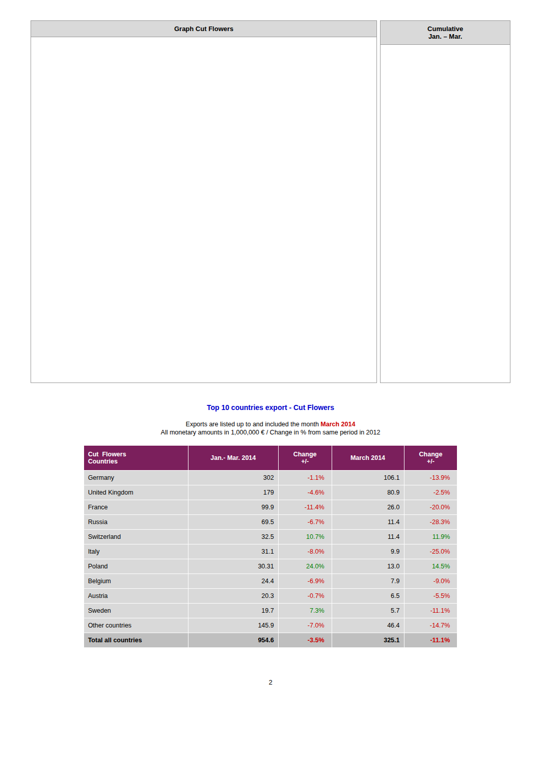Graph Cut Flowers
Cumulative
Jan. – Mar.
Top 10 countries export - Cut Flowers
Exports are listed up to and included the month March 2014
All monetary amounts in 1,000,000 € / Change in % from same period in 2012
| Cut Flowers Countries | Jan.- Mar. 2014 | Change +/- | March 2014 | Change +/- |
| --- | --- | --- | --- | --- |
| Germany | 302 | -1.1% | 106.1 | -13.9% |
| United Kingdom | 179 | -4.6% | 80.9 | -2.5% |
| France | 99.9 | -11.4% | 26.0 | -20.0% |
| Russia | 69.5 | -6.7% | 11.4 | -28.3% |
| Switzerland | 32.5 | 10.7% | 11.4 | 11.9% |
| Italy | 31.1 | -8.0% | 9.9 | -25.0% |
| Poland | 30.31 | 24.0% | 13.0 | 14.5% |
| Belgium | 24.4 | -6.9% | 7.9 | -9.0% |
| Austria | 20.3 | -0.7% | 6.5 | -5.5% |
| Sweden | 19.7 | 7.3% | 5.7 | -11.1% |
| Other countries | 145.9 | -7.0% | 46.4 | -14.7% |
| Total all countries | 954.6 | -3.5% | 325.1 | -11.1% |
2